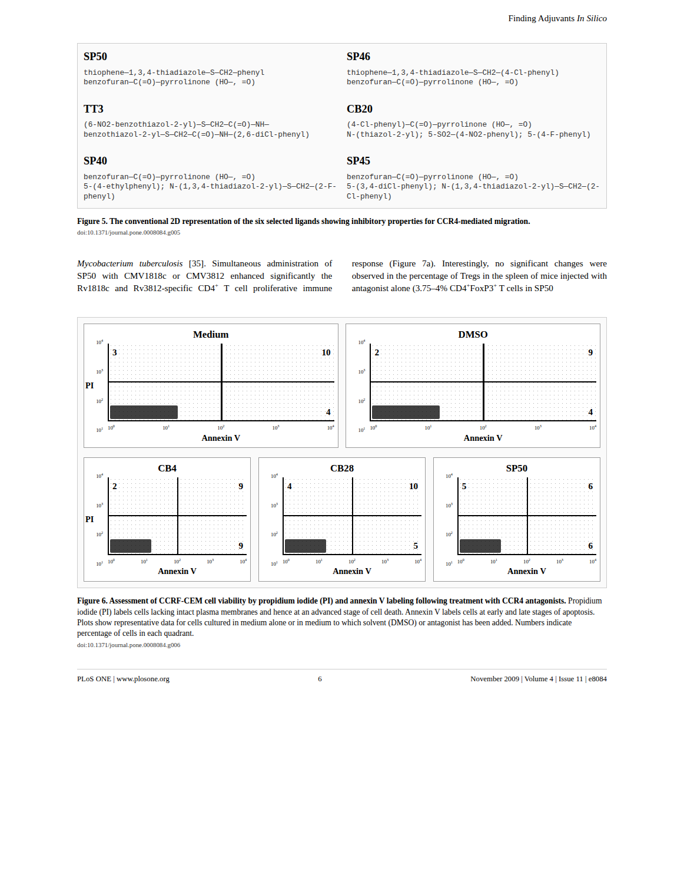Finding Adjuvants In Silico
SP50
thiophene—1,3,4-thiadiazole—S—CH2—phenyl benzofuran—C(=O)—pyrrolinone (HO—, =O)
SP46
thiophene—1,3,4-thiadiazole—S—CH2—(4-Cl-phenyl) benzofuran—C(=O)—pyrrolinone (HO—, =O)
TT3
(6-NO2-benzothiazol-2-yl)—S—CH2—C(=O)—NH— benzothiazol-2-yl—S—CH2—C(=O)—NH—(2,6-diCl-phenyl)
CB20
(4-Cl-phenyl)—C(=O)—pyrrolinone (HO—, =O) N-(thiazol-2-yl); 5-SO2—(4-NO2-phenyl); 5-(4-F-phenyl)
SP40
benzofuran—C(=O)—pyrrolinone (HO—, =O) 5-(4-ethylphenyl); N-(1,3,4-thiadiazol-2-yl)—S—CH2—(2-F-phenyl)
SP45
benzofuran—C(=O)—pyrrolinone (HO—, =O) 5-(3,4-diCl-phenyl); N-(1,3,4-thiadiazol-2-yl)—S—CH2—(2-Cl-phenyl)
Figure 5. The conventional 2D representation of the six selected ligands showing inhibitory properties for CCR4-mediated migration.
doi:10.1371/journal.pone.0008084.g005
Mycobacterium tuberculosis [35]. Simultaneous administration of SP50 with CMV1818c or CMV3812 enhanced significantly the Rv1818c and Rv3812-specific CD4+ T cell proliferative immune response (Figure 7a). Interestingly, no significant changes were observed in the percentage of Tregs in the spleen of mice injected with antagonist alone (3.75–4% CD4+FoxP3+ T cells in SP50
Medium
PI
104103102101
3 10 4
100101102103104
Annexin V
DMSO
104103102101
2 9 4
100101102103104
Annexin V
CB4
PI
104103102101
2 9 9
100101102103104
Annexin V
CB28
104103102101
4 10 5
100101102103104
Annexin V
SP50
104103102101
5 6 6
100101102103104
Annexin V
Figure 6. Assessment of CCRF-CEM cell viability by propidium iodide (PI) and annexin V labeling following treatment with CCR4 antagonists. Propidium iodide (PI) labels cells lacking intact plasma membranes and hence at an advanced stage of cell death. Annexin V labels cells at early and late stages of apoptosis. Plots show representative data for cells cultured in medium alone or in medium to which solvent (DMSO) or antagonist has been added. Numbers indicate percentage of cells in each quadrant.
doi:10.1371/journal.pone.0008084.g006
PLoS ONE | www.plosone.org 6 November 2009 | Volume 4 | Issue 11 | e8084